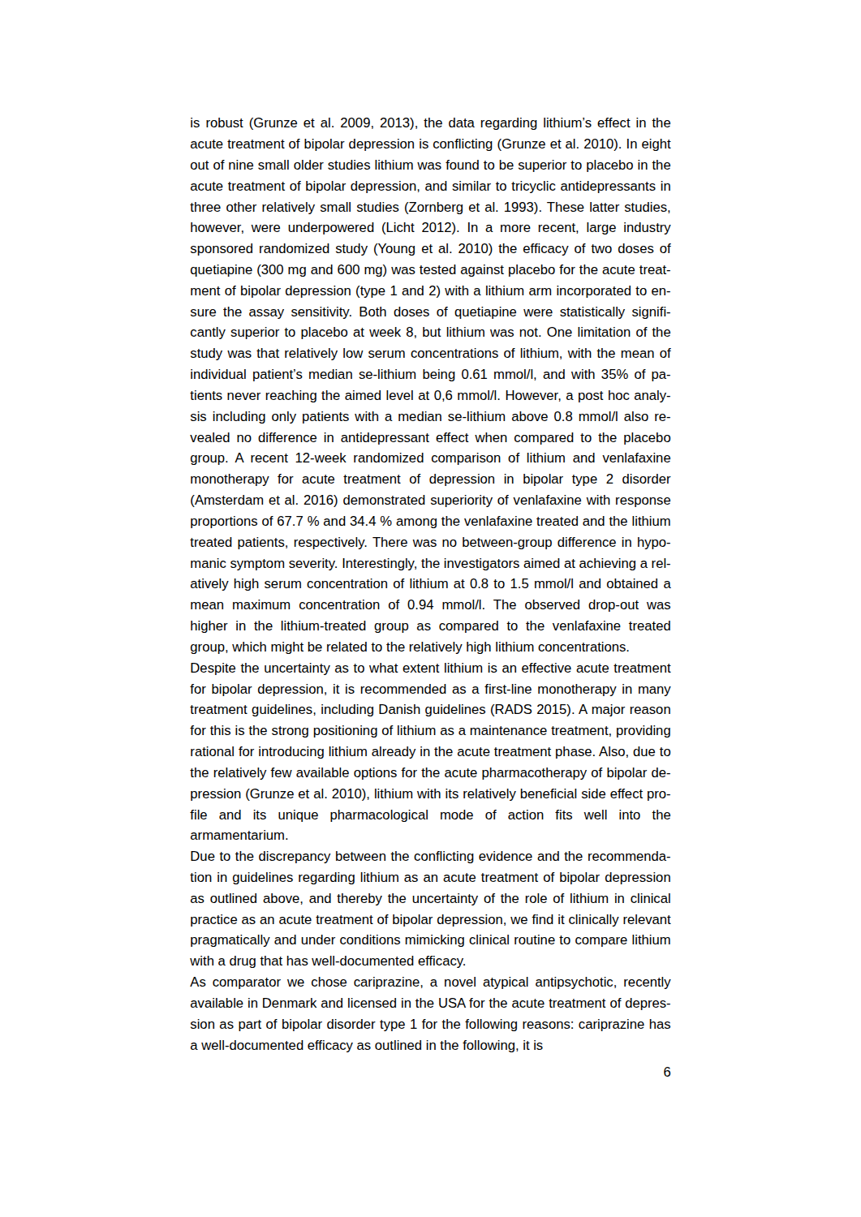is robust (Grunze et al. 2009, 2013), the data regarding lithium’s effect in the acute treatment of bipolar depression is conflicting (Grunze et al. 2010). In eight out of nine small older studies lithium was found to be superior to placebo in the acute treatment of bipolar depression, and similar to tricyclic antidepressants in three other relatively small studies (Zornberg et al. 1993). These latter studies, however, were underpowered (Licht 2012). In a more recent, large industry sponsored randomized study (Young et al. 2010) the efficacy of two doses of quetiapine (300 mg and 600 mg) was tested against placebo for the acute treatment of bipolar depression (type 1 and 2) with a lithium arm incorporated to ensure the assay sensitivity. Both doses of quetiapine were statistically significantly superior to placebo at week 8, but lithium was not. One limitation of the study was that relatively low serum concentrations of lithium, with the mean of individual patient’s median se-lithium being 0.61 mmol/l, and with 35% of patients never reaching the aimed level at 0,6 mmol/l. However, a post hoc analysis including only patients with a median se-lithium above 0.8 mmol/l also revealed no difference in antidepressant effect when compared to the placebo group. A recent 12-week randomized comparison of lithium and venlafaxine monotherapy for acute treatment of depression in bipolar type 2 disorder (Amsterdam et al. 2016) demonstrated superiority of venlafaxine with response proportions of 67.7 % and 34.4 % among the venlafaxine treated and the lithium treated patients, respectively. There was no between-group difference in hypomanic symptom severity. Interestingly, the investigators aimed at achieving a relatively high serum concentration of lithium at 0.8 to 1.5 mmol/l and obtained a mean maximum concentration of 0.94 mmol/l. The observed drop-out was higher in the lithium-treated group as compared to the venlafaxine treated group, which might be related to the relatively high lithium concentrations.
Despite the uncertainty as to what extent lithium is an effective acute treatment for bipolar depression, it is recommended as a first-line monotherapy in many treatment guidelines, including Danish guidelines (RADS 2015). A major reason for this is the strong positioning of lithium as a maintenance treatment, providing rational for introducing lithium already in the acute treatment phase. Also, due to the relatively few available options for the acute pharmacotherapy of bipolar depression (Grunze et al. 2010), lithium with its relatively beneficial side effect profile and its unique pharmacological mode of action fits well into the armamentarium.
Due to the discrepancy between the conflicting evidence and the recommendation in guidelines regarding lithium as an acute treatment of bipolar depression as outlined above, and thereby the uncertainty of the role of lithium in clinical practice as an acute treatment of bipolar depression, we find it clinically relevant pragmatically and under conditions mimicking clinical routine to compare lithium with a drug that has well-documented efficacy.
As comparator we chose cariprazine, a novel atypical antipsychotic, recently available in Denmark and licensed in the USA for the acute treatment of depression as part of bipolar disorder type 1 for the following reasons: cariprazine has a well-documented efficacy as outlined in the following, it is
6